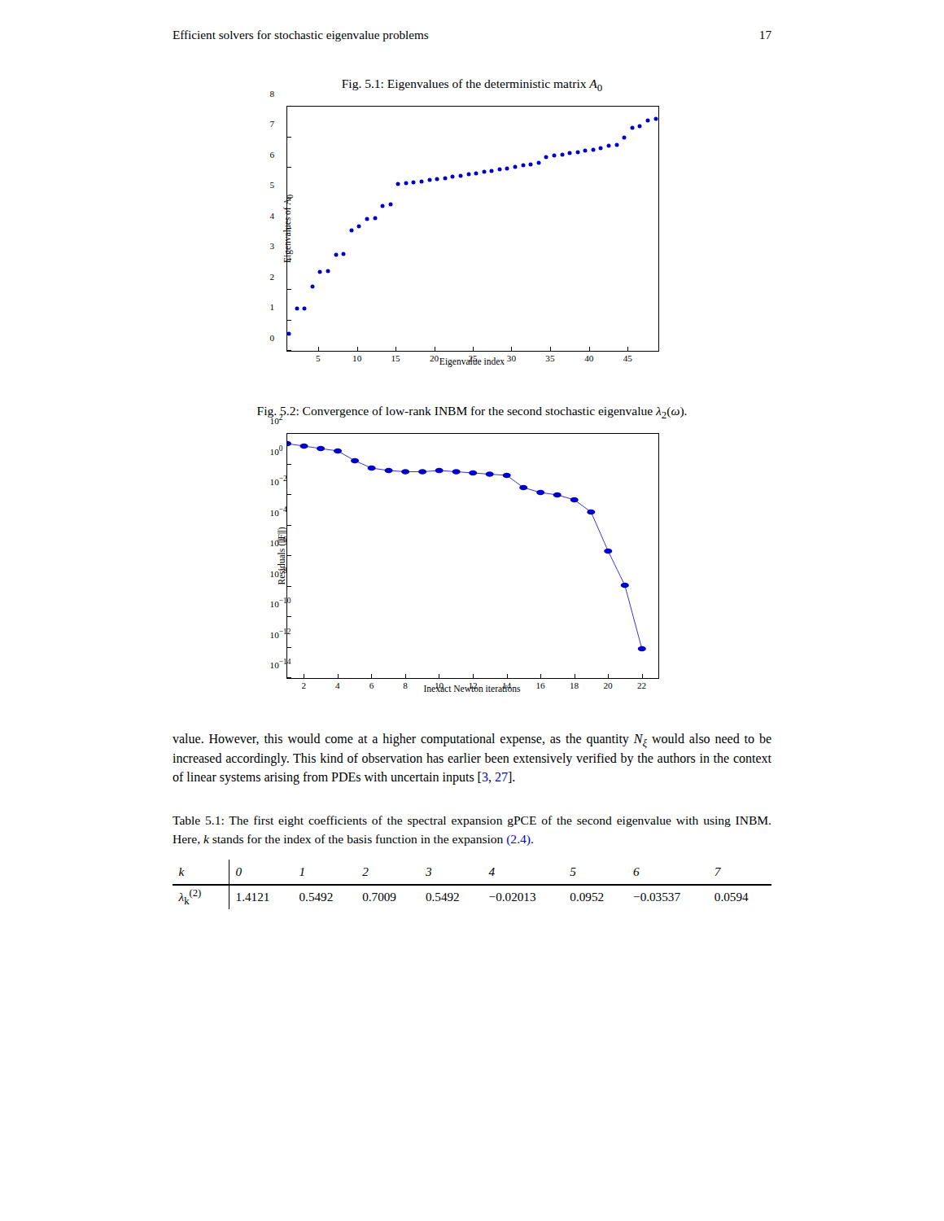Efficient solvers for stochastic eigenvalue problems 17
Fig. 5.1: Eigenvalues of the deterministic matrix A0
Eigenvalues of A0 0 1 2 3 4 5 6 7 8 5 10 15 20 25 30 35 40 45
Eigenvalue index
Fig. 5.2: Convergence of low-rank INBM for the second stochastic eigenvalue λ2(ω).
Residuals (||F||) 10−14 10−12 10−10 10−8 10−6 10−4 10−2 100 102 2 4 6 8 10 12 14 16 18 20 22
Inexact Newton iterations
value. However, this would come at a higher computational expense, as the quantity Nξ would also need to be increased accordingly. This kind of observation has earlier been extensively verified by the authors in the context of linear systems arising from PDEs with uncertain inputs [3, 27].
Table 5.1: The first eight coefficients of the spectral expansion gPCE of the second eigenvalue with using INBM. Here, k stands for the index of the basis function in the expansion (2.4).
| k | 0 | 1 | 2 | 3 | 4 | 5 | 6 | 7 |
| --- | --- | --- | --- | --- | --- | --- | --- | --- |
| λ k (2) | 1.4121 | 0.5492 | 0.7009 | 0.5492 | −0.02013 | 0.0952 | −0.03537 | 0.0594 |